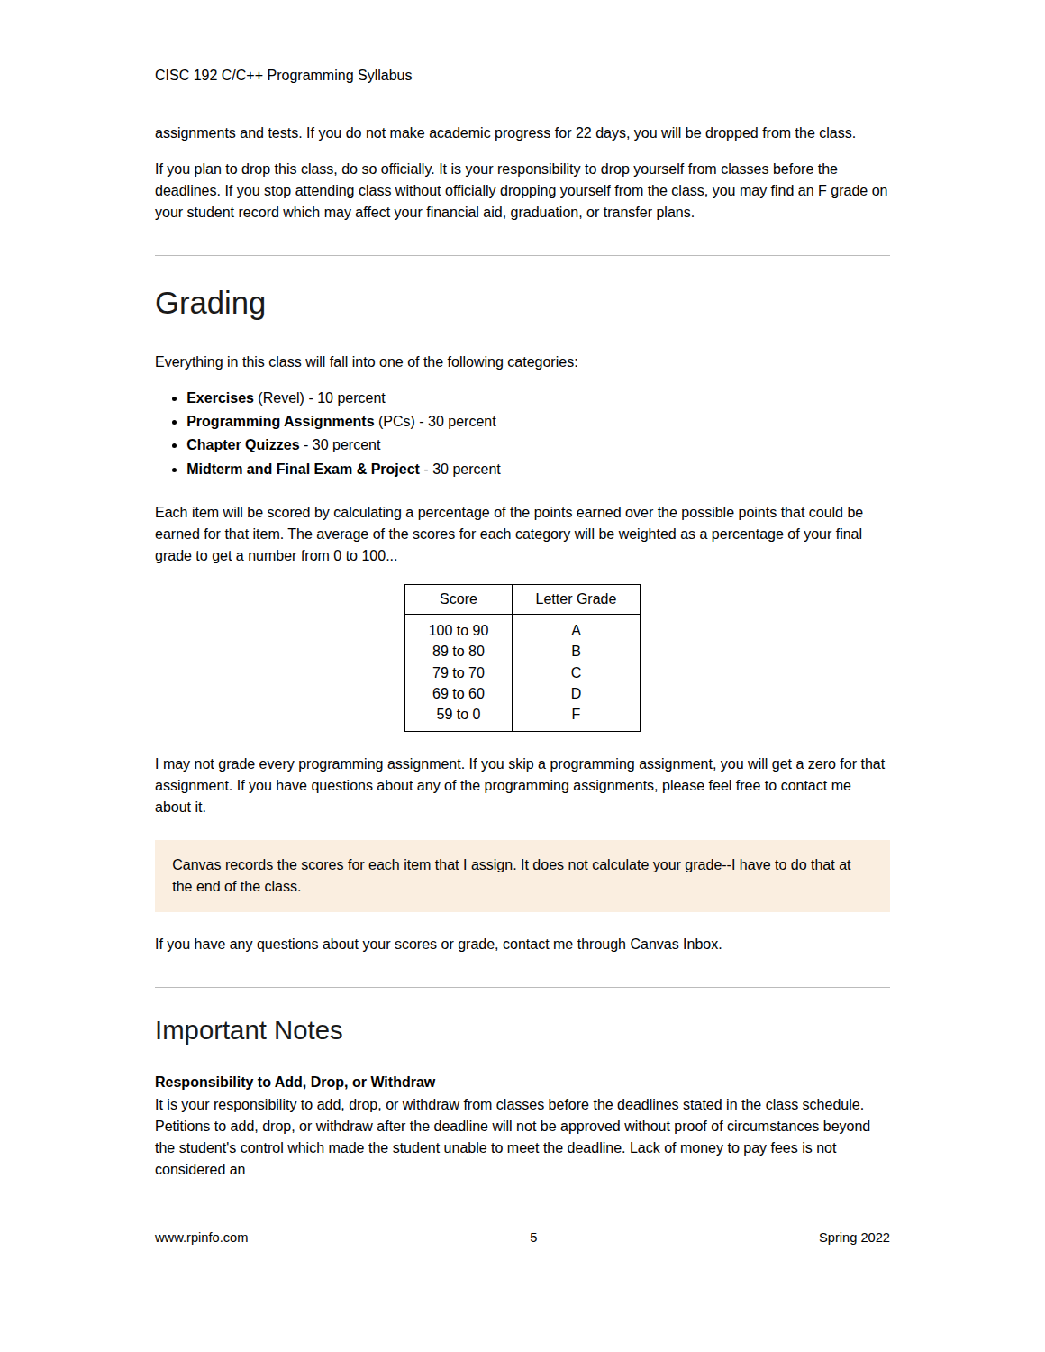CISC 192 C/C++ Programming Syllabus
assignments and tests. If you do not make academic progress for 22 days, you will be dropped from the class.
If you plan to drop this class, do so officially. It is your responsibility to drop yourself from classes before the deadlines. If you stop attending class without officially dropping yourself from the class, you may find an F grade on your student record which may affect your financial aid, graduation, or transfer plans.
Grading
Everything in this class will fall into one of the following categories:
Exercises (Revel) - 10 percent
Programming Assignments (PCs) - 30 percent
Chapter Quizzes - 30 percent
Midterm and Final Exam & Project - 30 percent
Each item will be scored by calculating a percentage of the points earned over the possible points that could be earned for that item. The average of the scores for each category will be weighted as a percentage of your final grade to get a number from 0 to 100...
| Score | Letter Grade |
| --- | --- |
| 100 to 90 89 to 80 79 to 70 69 to 60 59 to 0 | A B C D F |
I may not grade every programming assignment. If you skip a programming assignment, you will get a zero for that assignment. If you have questions about any of the programming assignments, please feel free to contact me about it.
Canvas records the scores for each item that I assign. It does not calculate your grade--I have to do that at the end of the class.
If you have any questions about your scores or grade, contact me through Canvas Inbox.
Important Notes
Responsibility to Add, Drop, or Withdraw
It is your responsibility to add, drop, or withdraw from classes before the deadlines stated in the class schedule. Petitions to add, drop, or withdraw after the deadline will not be approved without proof of circumstances beyond the student's control which made the student unable to meet the deadline. Lack of money to pay fees is not considered an
www.rpinfo.com 5 Spring 2022